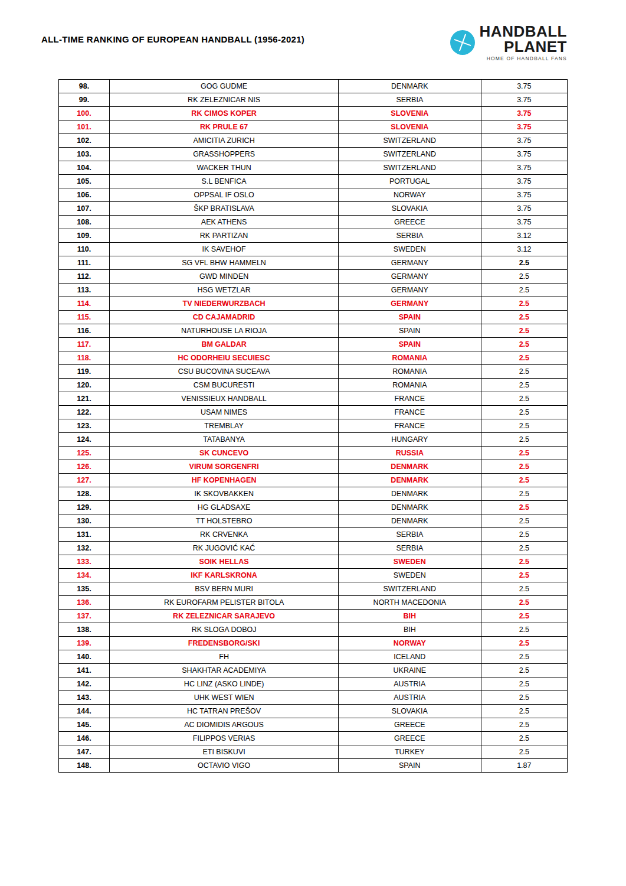ALL-TIME RANKING OF EUROPEAN HANDBALL (1956-2021)
HANDBALL
PLANET
HOME OF HANDBALL FANS
| 98. | GOG GUDME | DENMARK | 3.75 |
| 99. | RK ZELEZNICAR NIS | SERBIA | 3.75 |
| 100. | RK CIMOS KOPER | SLOVENIA | 3.75 |
| 101. | RK PRULE 67 | SLOVENIA | 3.75 |
| 102. | AMICITIA ZURICH | SWITZERLAND | 3.75 |
| 103. | GRASSHOPPERS | SWITZERLAND | 3.75 |
| 104. | WACKER THUN | SWITZERLAND | 3.75 |
| 105. | S.L BENFICA | PORTUGAL | 3.75 |
| 106. | OPPSAL IF OSLO | NORWAY | 3.75 |
| 107. | ŠKP BRATISLAVA | SLOVAKIA | 3.75 |
| 108. | AEK ATHENS | GREECE | 3.75 |
| 109. | RK PARTIZAN | SERBIA | 3.12 |
| 110. | IK SAVEHOF | SWEDEN | 3.12 |
| 111. | SG VFL BHW HAMMELN | GERMANY | 2.5 |
| 112. | GWD MINDEN | GERMANY | 2.5 |
| 113. | HSG WETZLAR | GERMANY | 2.5 |
| 114. | TV NIEDERWURZBACH | GERMANY | 2.5 |
| 115. | CD CAJAMADRID | SPAIN | 2.5 |
| 116. | NATURHOUSE LA RIOJA | SPAIN | 2.5 |
| 117. | BM GALDAR | SPAIN | 2.5 |
| 118. | HC ODORHEIU SECUIESC | ROMANIA | 2.5 |
| 119. | CSU BUCOVINA SUCEAVA | ROMANIA | 2.5 |
| 120. | CSM BUCURESTI | ROMANIA | 2.5 |
| 121. | VENISSIEUX HANDBALL | FRANCE | 2.5 |
| 122. | USAM NIMES | FRANCE | 2.5 |
| 123. | TREMBLAY | FRANCE | 2.5 |
| 124. | TATABANYA | HUNGARY | 2.5 |
| 125. | SK CUNCEVO | RUSSIA | 2.5 |
| 126. | VIRUM SORGENFRI | DENMARK | 2.5 |
| 127. | HF KOPENHAGEN | DENMARK | 2.5 |
| 128. | IK SKOVBAKKEN | DENMARK | 2.5 |
| 129. | HG GLADSAXE | DENMARK | 2.5 |
| 130. | TT HOLSTEBRO | DENMARK | 2.5 |
| 131. | RK CRVENKA | SERBIA | 2.5 |
| 132. | RK JUGOVIĆ KAĆ | SERBIA | 2.5 |
| 133. | SOIK HELLAS | SWEDEN | 2.5 |
| 134. | IKF KARLSKRONA | SWEDEN | 2.5 |
| 135. | BSV BERN MURI | SWITZERLAND | 2.5 |
| 136. | RK EUROFARM PELISTER BITOLA | NORTH MACEDONIA | 2.5 |
| 137. | RK ZELEZNICAR SARAJEVO | BIH | 2.5 |
| 138. | RK SLOGA DOBOJ | BIH | 2.5 |
| 139. | FREDENSBORG/SKI | NORWAY | 2.5 |
| 140. | FH | ICELAND | 2.5 |
| 141. | SHAKHTAR ACADEMIYA | UKRAINE | 2.5 |
| 142. | HC LINZ (ASKO LINDE) | AUSTRIA | 2.5 |
| 143. | UHK WEST WIEN | AUSTRIA | 2.5 |
| 144. | HC TATRAN PREŠOV | SLOVAKIA | 2.5 |
| 145. | AC DIOMIDIS ARGOUS | GREECE | 2.5 |
| 146. | FILIPPOS VERIAS | GREECE | 2.5 |
| 147. | ETI BISKUVI | TURKEY | 2.5 |
| 148. | OCTAVIO VIGO | SPAIN | 1.87 |